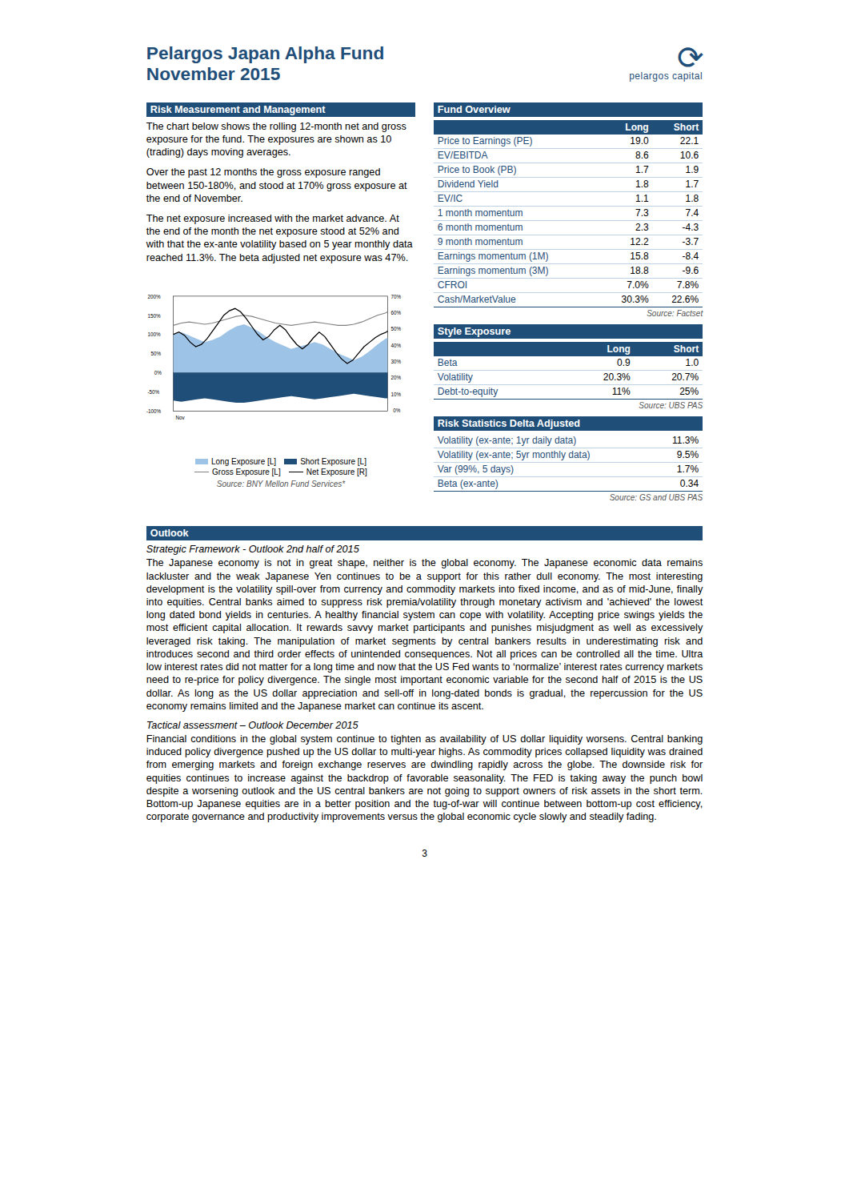Pelargos Japan Alpha Fund
November 2015
⟳
pelargos capital
Risk Measurement and Management
The chart below shows the rolling 12-month net and gross exposure for the fund. The exposures are shown as 10 (trading) days moving averages.
Over the past 12 months the gross exposure ranged between 150-180%, and stood at 170% gross exposure at the end of November.
The net exposure increased with the market advance. At the end of the month the net exposure stood at 52% and with that the ex-ante volatility based on 5 year monthly data reached 11.3%. The beta adjusted net exposure was 47%.
200% 150% 100% 50% 0% -50% -100% 70% 60% 50% 40% 30% 20% 10% 0% Nov
Long Exposure [L]
Short Exposure [L]
Gross Exposure [L]
Net Exposure [R]
Source: BNY Mellon Fund Services*
Fund Overview
| | Long | Short |
| --- | --- | --- |
| Price to Earnings (PE) | 19.0 | 22.1 |
| EV/EBITDA | 8.6 | 10.6 |
| Price to Book (PB) | 1.7 | 1.9 |
| Dividend Yield | 1.8 | 1.7 |
| EV/IC | 1.1 | 1.8 |
| 1 month momentum | 7.3 | 7.4 |
| 6 month momentum | 2.3 | -4.3 |
| 9 month momentum | 12.2 | -3.7 |
| Earnings momentum (1M) | 15.8 | -8.4 |
| Earnings momentum (3M) | 18.8 | -9.6 |
| CFROI | 7.0% | 7.8% |
| Cash/MarketValue | 30.3% | 22.6% |
Source: Factset
Style Exposure
| | Long | Short |
| --- | --- | --- |
| Beta | 0.9 | 1.0 |
| Volatility | 20.3% | 20.7% |
| Debt-to-equity | 11% | 25% |
Source: UBS PAS
Risk Statistics Delta Adjusted
| Volatility (ex-ante; 1yr daily data) | 11.3% |
| Volatility (ex-ante; 5yr monthly data) | 9.5% |
| Var (99%, 5 days) | 1.7% |
| Beta (ex-ante) | 0.34 |
Source: GS and UBS PAS
Outlook
Strategic Framework - Outlook 2nd half of 2015
The Japanese economy is not in great shape, neither is the global economy. The Japanese economic data remains lackluster and the weak Japanese Yen continues to be a support for this rather dull economy. The most interesting development is the volatility spill-over from currency and commodity markets into fixed income, and as of mid-June, finally into equities. Central banks aimed to suppress risk premia/volatility through monetary activism and 'achieved' the lowest long dated bond yields in centuries. A healthy financial system can cope with volatility. Accepting price swings yields the most efficient capital allocation. It rewards savvy market participants and punishes misjudgment as well as excessively leveraged risk taking. The manipulation of market segments by central bankers results in underestimating risk and introduces second and third order effects of unintended consequences. Not all prices can be controlled all the time. Ultra low interest rates did not matter for a long time and now that the US Fed wants to ‘normalize’ interest rates currency markets need to re-price for policy divergence. The single most important economic variable for the second half of 2015 is the US dollar. As long as the US dollar appreciation and sell-off in long-dated bonds is gradual, the repercussion for the US economy remains limited and the Japanese market can continue its ascent.
Tactical assessment – Outlook December 2015
Financial conditions in the global system continue to tighten as availability of US dollar liquidity worsens. Central banking induced policy divergence pushed up the US dollar to multi-year highs. As commodity prices collapsed liquidity was drained from emerging markets and foreign exchange reserves are dwindling rapidly across the globe. The downside risk for equities continues to increase against the backdrop of favorable seasonality. The FED is taking away the punch bowl despite a worsening outlook and the US central bankers are not going to support owners of risk assets in the short term. Bottom-up Japanese equities are in a better position and the tug-of-war will continue between bottom-up cost efficiency, corporate governance and productivity improvements versus the global economic cycle slowly and steadily fading.
3